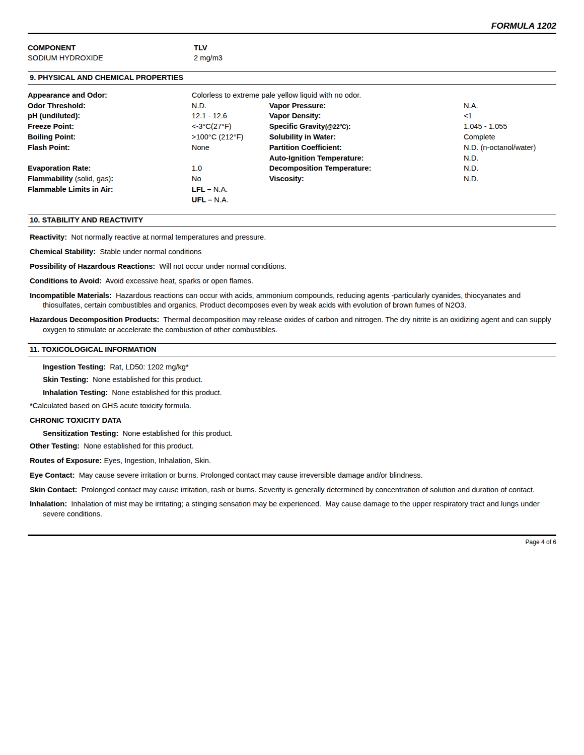FORMULA 1202
COMPONENT
TLV
SODIUM HYDROXIDE
2 mg/m3
9. PHYSICAL AND CHEMICAL PROPERTIES
| Appearance and Odor: | Colorless to extreme pale yellow liquid with no odor. |
| Odor Threshold: | N.D. | Vapor Pressure: | N.A. |
| pH (undiluted): | 12.1 - 12.6 | Vapor Density: | <1 |
| Freeze Point: | <-3°C(27°F) | Specific Gravity (@22ºC) : | 1.045 - 1.055 |
| Boiling Point: | >100°C (212°F) | Solubility in Water: | Complete |
| Flash Point: | None | Partition Coefficient: | N.D. (n-octanol/water) |
| | | Auto-Ignition Temperature: | N.D. |
| Evaporation Rate: | 1.0 | Decomposition Temperature: | N.D. |
| Flammability (solid, gas) : | No | Viscosity: | N.D. |
| Flammable Limits in Air: | LFL – N.A. | | |
| | UFL – N.A. | | |
10. STABILITY AND REACTIVITY
Reactivity: Not normally reactive at normal temperatures and pressure.
Chemical Stability: Stable under normal conditions
Possibility of Hazardous Reactions: Will not occur under normal conditions.
Conditions to Avoid: Avoid excessive heat, sparks or open flames.
Incompatible Materials: Hazardous reactions can occur with acids, ammonium compounds, reducing agents -particularly cyanides, thiocyanates and thiosulfates, certain combustibles and organics. Product decomposes even by weak acids with evolution of brown fumes of N2O3.
Hazardous Decomposition Products: Thermal decomposition may release oxides of carbon and nitrogen. The dry nitrite is an oxidizing agent and can supply oxygen to stimulate or accelerate the combustion of other combustibles.
11. TOXICOLOGICAL INFORMATION
Ingestion Testing: Rat, LD50: 1202 mg/kg*
Skin Testing: None established for this product.
Inhalation Testing: None established for this product.
*Calculated based on GHS acute toxicity formula.
CHRONIC TOXICITY DATA
Sensitization Testing: None established for this product.
Other Testing: None established for this product.
Routes of Exposure: Eyes, Ingestion, Inhalation, Skin.
Eye Contact: May cause severe irritation or burns. Prolonged contact may cause irreversible damage and/or blindness.
Skin Contact: Prolonged contact may cause irritation, rash or burns. Severity is generally determined by concentration of solution and duration of contact.
Inhalation: Inhalation of mist may be irritating; a stinging sensation may be experienced. May cause damage to the upper respiratory tract and lungs under severe conditions.
Page 4 of 6